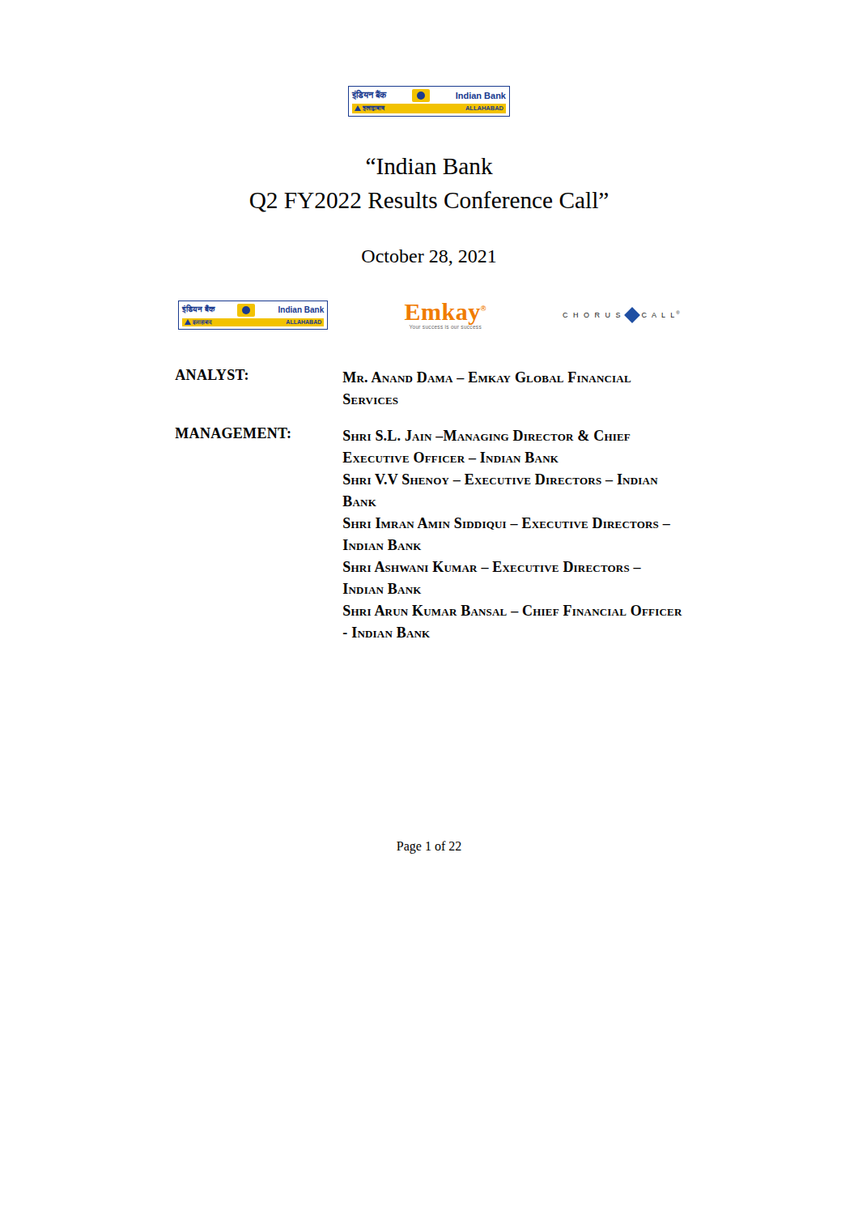इंडियन बैंक Indian Bank
इलाहाबाद ALLAHABAD
“Indian Bank
Q2 FY2022 Results Conference Call”
October 28, 2021
इंडियन बैंक Indian Bank
इलाहाबाद ALLAHABAD
Emkay®
Your success is our success
C H O R U S C A L L®
| ANALYST: | Mr. Anand Dama – Emkay Global Financial Services |
| MANAGEMENT: | Shri S.L. Jain –Managing Director & Chief Executive Officer – Indian Bank Shri V.V Shenoy – Executive Directors – Indian Bank Shri Imran Amin Siddiqui – Executive Directors – Indian Bank Shri Ashwani Kumar – Executive Directors – Indian Bank Shri Arun Kumar Bansal – Chief Financial Officer - Indian Bank |
Page 1 of 22